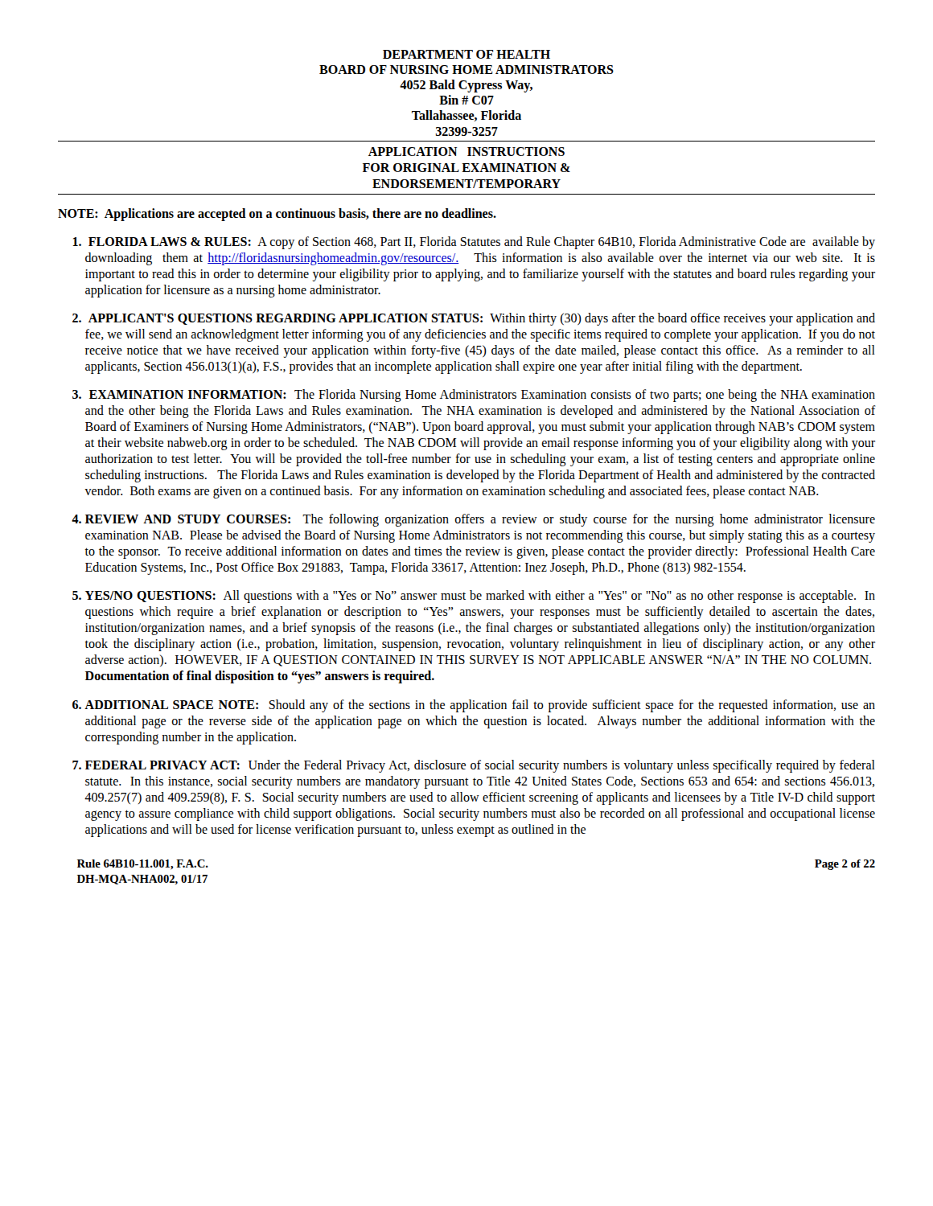DEPARTMENT OF HEALTH BOARD OF NURSING HOME ADMINISTRATORS 4052 Bald Cypress Way, Bin # C07 Tallahassee, Florida 32399-3257
APPLICATION INSTRUCTIONS
FOR ORIGINAL EXAMINATION &
ENDORSEMENT/TEMPORARY
NOTE: Applications are accepted on a continuous basis, there are no deadlines.
FLORIDA LAWS & RULES: A copy of Section 468, Part II, Florida Statutes and Rule Chapter 64B10, Florida Administrative Code are available by downloading them at http://floridasnursinghomeadmin.gov/resources/. This information is also available over the internet via our web site. It is important to read this in order to determine your eligibility prior to applying, and to familiarize yourself with the statutes and board rules regarding your application for licensure as a nursing home administrator.
APPLICANT'S QUESTIONS REGARDING APPLICATION STATUS: Within thirty (30) days after the board office receives your application and fee, we will send an acknowledgment letter informing you of any deficiencies and the specific items required to complete your application. If you do not receive notice that we have received your application within forty-five (45) days of the date mailed, please contact this office. As a reminder to all applicants, Section 456.013(1)(a), F.S., provides that an incomplete application shall expire one year after initial filing with the department.
EXAMINATION INFORMATION: The Florida Nursing Home Administrators Examination consists of two parts; one being the NHA examination and the other being the Florida Laws and Rules examination. The NHA examination is developed and administered by the National Association of Board of Examiners of Nursing Home Administrators, (“NAB”). Upon board approval, you must submit your application through NAB’s CDOM system at their website nabweb.org in order to be scheduled. The NAB CDOM will provide an email response informing you of your eligibility along with your authorization to test letter. You will be provided the toll-free number for use in scheduling your exam, a list of testing centers and appropriate online scheduling instructions. The Florida Laws and Rules examination is developed by the Florida Department of Health and administered by the contracted vendor. Both exams are given on a continued basis. For any information on examination scheduling and associated fees, please contact NAB.
REVIEW AND STUDY COURSES: The following organization offers a review or study course for the nursing home administrator licensure examination NAB. Please be advised the Board of Nursing Home Administrators is not recommending this course, but simply stating this as a courtesy to the sponsor. To receive additional information on dates and times the review is given, please contact the provider directly: Professional Health Care Education Systems, Inc., Post Office Box 291883, Tampa, Florida 33617, Attention: Inez Joseph, Ph.D., Phone (813) 982-1554.
YES/NO QUESTIONS: All questions with a "Yes or No” answer must be marked with either a "Yes" or "No" as no other response is acceptable. In questions which require a brief explanation or description to “Yes” answers, your responses must be sufficiently detailed to ascertain the dates, institution/organization names, and a brief synopsis of the reasons (i.e., the final charges or substantiated allegations only) the institution/organization took the disciplinary action (i.e., probation, limitation, suspension, revocation, voluntary relinquishment in lieu of disciplinary action, or any other adverse action). HOWEVER, IF A QUESTION CONTAINED IN THIS SURVEY IS NOT APPLICABLE ANSWER “N/A” IN THE NO COLUMN. Documentation of final disposition to “yes” answers is required.
ADDITIONAL SPACE NOTE: Should any of the sections in the application fail to provide sufficient space for the requested information, use an additional page or the reverse side of the application page on which the question is located. Always number the additional information with the corresponding number in the application.
FEDERAL PRIVACY ACT: Under the Federal Privacy Act, disclosure of social security numbers is voluntary unless specifically required by federal statute. In this instance, social security numbers are mandatory pursuant to Title 42 United States Code, Sections 653 and 654: and sections 456.013, 409.257(7) and 409.259(8), F. S. Social security numbers are used to allow efficient screening of applicants and licensees by a Title IV-D child support agency to assure compliance with child support obligations. Social security numbers must also be recorded on all professional and occupational license applications and will be used for license verification pursuant to, unless exempt as outlined in the
Rule 64B10-11.001, F.A.C. DH-MQA-NHA002, 01/17
Page 2 of 22